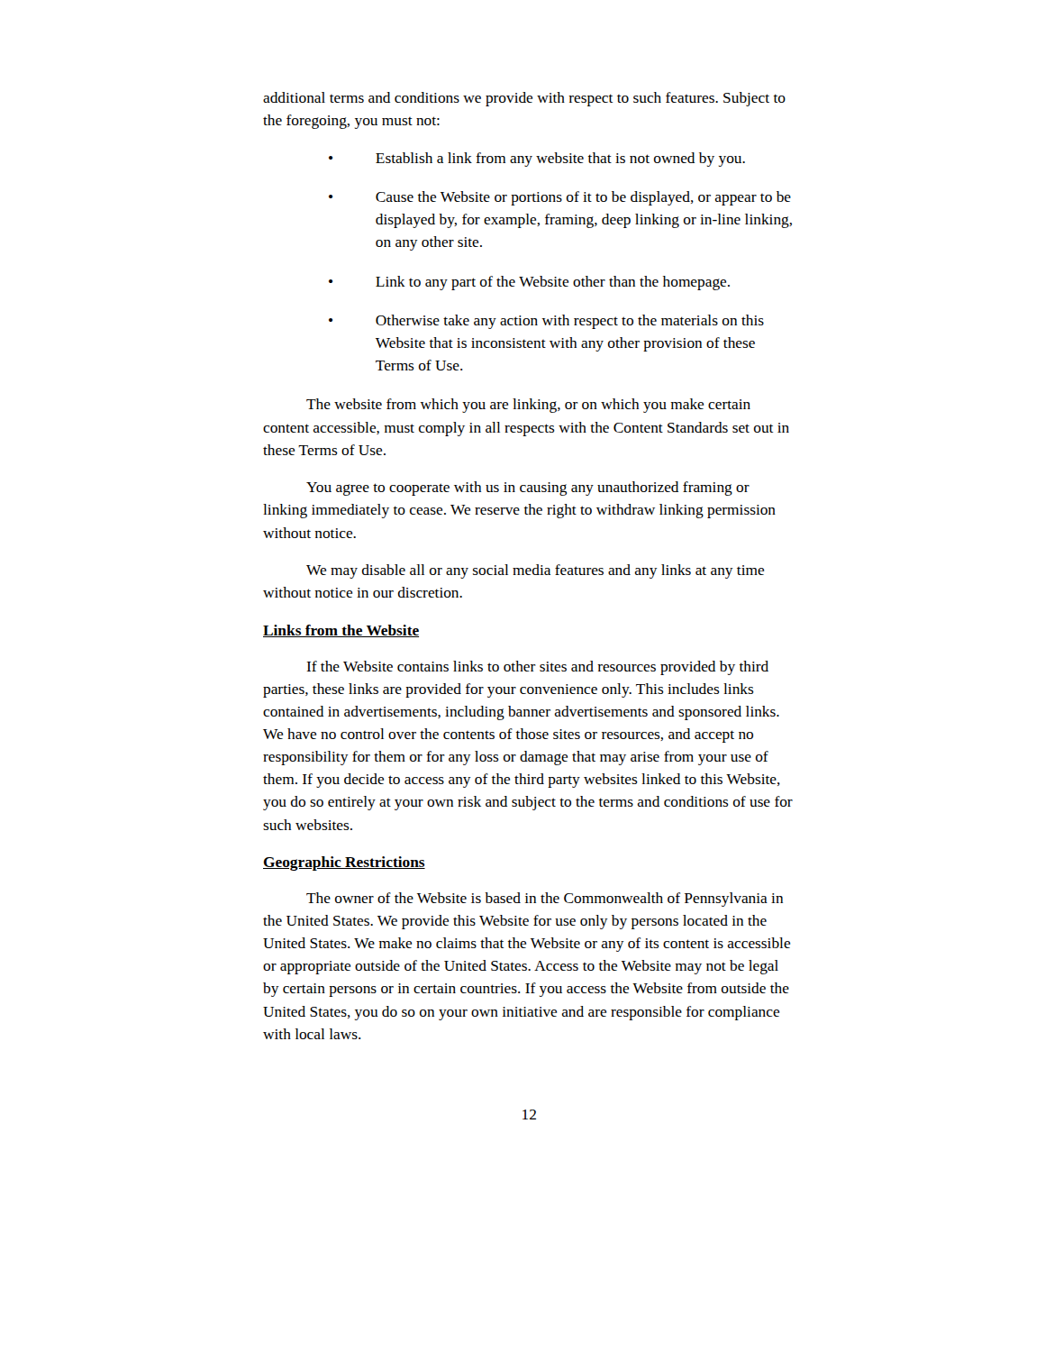additional terms and conditions we provide with respect to such features. Subject to the foregoing, you must not:
Establish a link from any website that is not owned by you.
Cause the Website or portions of it to be displayed, or appear to be displayed by, for example, framing, deep linking or in-line linking, on any other site.
Link to any part of the Website other than the homepage.
Otherwise take any action with respect to the materials on this Website that is inconsistent with any other provision of these Terms of Use.
The website from which you are linking, or on which you make certain content accessible, must comply in all respects with the Content Standards set out in these Terms of Use.
You agree to cooperate with us in causing any unauthorized framing or linking immediately to cease. We reserve the right to withdraw linking permission without notice.
We may disable all or any social media features and any links at any time without notice in our discretion.
Links from the Website
If the Website contains links to other sites and resources provided by third parties, these links are provided for your convenience only. This includes links contained in advertisements, including banner advertisements and sponsored links. We have no control over the contents of those sites or resources, and accept no responsibility for them or for any loss or damage that may arise from your use of them. If you decide to access any of the third party websites linked to this Website, you do so entirely at your own risk and subject to the terms and conditions of use for such websites.
Geographic Restrictions
The owner of the Website is based in the Commonwealth of Pennsylvania in the United States. We provide this Website for use only by persons located in the United States. We make no claims that the Website or any of its content is accessible or appropriate outside of the United States. Access to the Website may not be legal by certain persons or in certain countries. If you access the Website from outside the United States, you do so on your own initiative and are responsible for compliance with local laws.
12